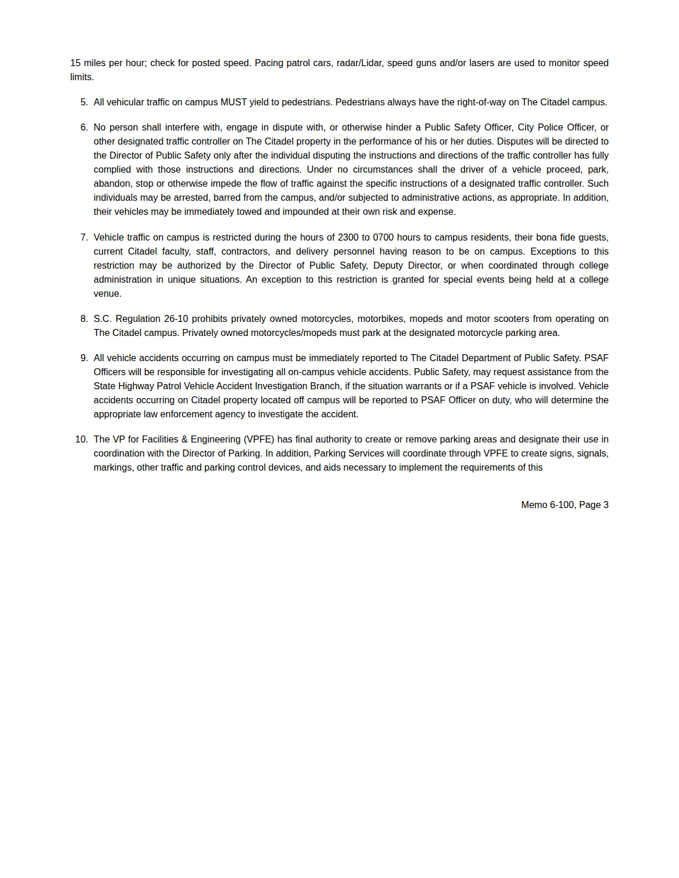15 miles per hour; check for posted speed. Pacing patrol cars, radar/Lidar, speed guns and/or lasers are used to monitor speed limits.
All vehicular traffic on campus MUST yield to pedestrians. Pedestrians always have the right-of-way on The Citadel campus.
No person shall interfere with, engage in dispute with, or otherwise hinder a Public Safety Officer, City Police Officer, or other designated traffic controller on The Citadel property in the performance of his or her duties. Disputes will be directed to the Director of Public Safety only after the individual disputing the instructions and directions of the traffic controller has fully complied with those instructions and directions. Under no circumstances shall the driver of a vehicle proceed, park, abandon, stop or otherwise impede the flow of traffic against the specific instructions of a designated traffic controller. Such individuals may be arrested, barred from the campus, and/or subjected to administrative actions, as appropriate. In addition, their vehicles may be immediately towed and impounded at their own risk and expense.
Vehicle traffic on campus is restricted during the hours of 2300 to 0700 hours to campus residents, their bona fide guests, current Citadel faculty, staff, contractors, and delivery personnel having reason to be on campus. Exceptions to this restriction may be authorized by the Director of Public Safety, Deputy Director, or when coordinated through college administration in unique situations. An exception to this restriction is granted for special events being held at a college venue.
S.C. Regulation 26-10 prohibits privately owned motorcycles, motorbikes, mopeds and motor scooters from operating on The Citadel campus. Privately owned motorcycles/mopeds must park at the designated motorcycle parking area.
All vehicle accidents occurring on campus must be immediately reported to The Citadel Department of Public Safety. PSAF Officers will be responsible for investigating all on-campus vehicle accidents. Public Safety, may request assistance from the State Highway Patrol Vehicle Accident Investigation Branch, if the situation warrants or if a PSAF vehicle is involved. Vehicle accidents occurring on Citadel property located off campus will be reported to PSAF Officer on duty, who will determine the appropriate law enforcement agency to investigate the accident.
The VP for Facilities & Engineering (VPFE) has final authority to create or remove parking areas and designate their use in coordination with the Director of Parking. In addition, Parking Services will coordinate through VPFE to create signs, signals, markings, other traffic and parking control devices, and aids necessary to implement the requirements of this
Memo 6-100, Page 3